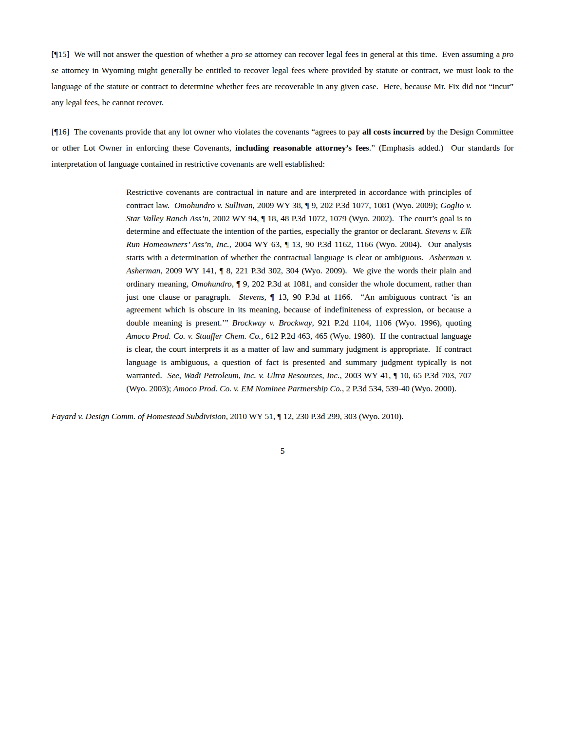[¶15] We will not answer the question of whether a pro se attorney can recover legal fees in general at this time. Even assuming a pro se attorney in Wyoming might generally be entitled to recover legal fees where provided by statute or contract, we must look to the language of the statute or contract to determine whether fees are recoverable in any given case. Here, because Mr. Fix did not “incur” any legal fees, he cannot recover.
[¶16] The covenants provide that any lot owner who violates the covenants “agrees to pay all costs incurred by the Design Committee or other Lot Owner in enforcing these Covenants, including reasonable attorney’s fees.” (Emphasis added.) Our standards for interpretation of language contained in restrictive covenants are well established:
Restrictive covenants are contractual in nature and are interpreted in accordance with principles of contract law. Omohundro v. Sullivan, 2009 WY 38, ¶ 9, 202 P.3d 1077, 1081 (Wyo. 2009); Goglio v. Star Valley Ranch Ass’n, 2002 WY 94, ¶ 18, 48 P.3d 1072, 1079 (Wyo. 2002). The court’s goal is to determine and effectuate the intention of the parties, especially the grantor or declarant. Stevens v. Elk Run Homeowners’ Ass’n, Inc., 2004 WY 63, ¶ 13, 90 P.3d 1162, 1166 (Wyo. 2004). Our analysis starts with a determination of whether the contractual language is clear or ambiguous. Asherman v. Asherman, 2009 WY 141, ¶ 8, 221 P.3d 302, 304 (Wyo. 2009). We give the words their plain and ordinary meaning, Omohundro, ¶ 9, 202 P.3d at 1081, and consider the whole document, rather than just one clause or paragraph. Stevens, ¶ 13, 90 P.3d at 1166. “An ambiguous contract ‘is an agreement which is obscure in its meaning, because of indefiniteness of expression, or because a double meaning is present.’” Brockway v. Brockway, 921 P.2d 1104, 1106 (Wyo. 1996), quoting Amoco Prod. Co. v. Stauffer Chem. Co., 612 P.2d 463, 465 (Wyo. 1980). If the contractual language is clear, the court interprets it as a matter of law and summary judgment is appropriate. If contract language is ambiguous, a question of fact is presented and summary judgment typically is not warranted. See, Wadi Petroleum, Inc. v. Ultra Resources, Inc., 2003 WY 41, ¶ 10, 65 P.3d 703, 707 (Wyo. 2003); Amoco Prod. Co. v. EM Nominee Partnership Co., 2 P.3d 534, 539-40 (Wyo. 2000).
Fayard v. Design Comm. of Homestead Subdivision, 2010 WY 51, ¶ 12, 230 P.3d 299, 303 (Wyo. 2010).
5